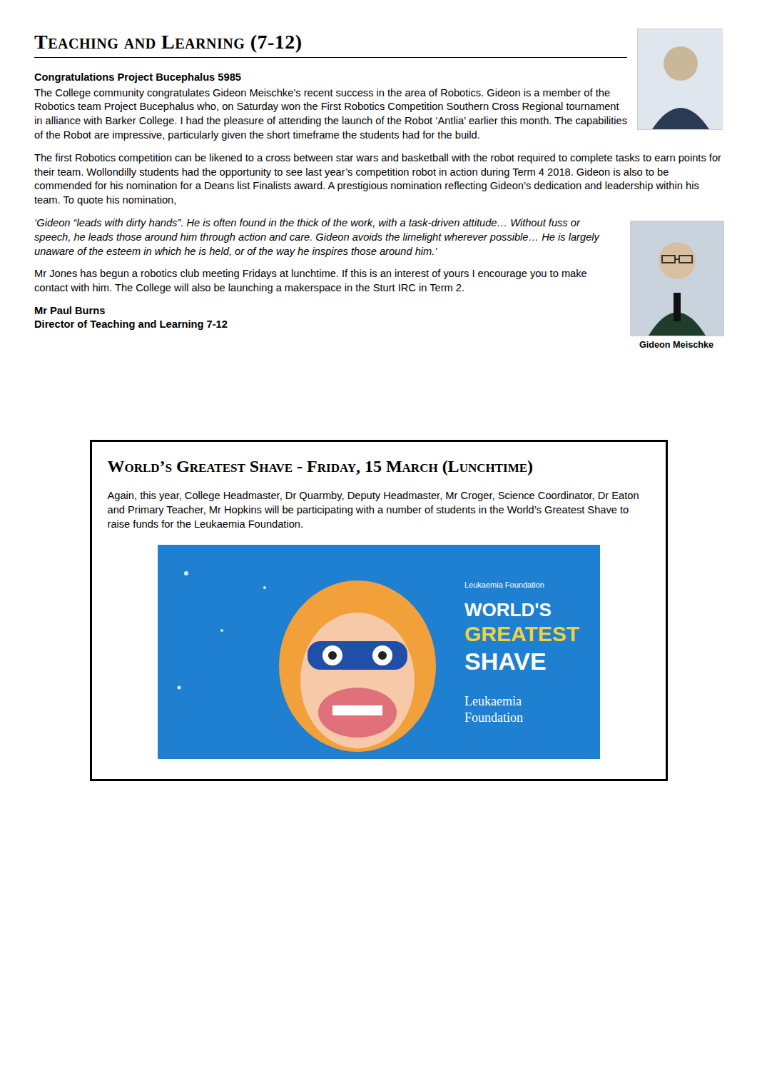Teaching and Learning (7-12)
Congratulations Project Bucephalus 5985
The College community congratulates Gideon Meischke’s recent success in the area of Robotics. Gideon is a member of the Robotics team Project Bucephalus who, on Saturday won the First Robotics Competition Southern Cross Regional tournament in alliance with Barker College. I had the pleasure of attending the launch of the Robot ‘Antlia’ earlier this month. The capabilities of the Robot are impressive, particularly given the short timeframe the students had for the build.
The first Robotics competition can be likened to a cross between star wars and basketball with the robot required to complete tasks to earn points for their team. Wollondilly students had the opportunity to see last year’s competition robot in action during Term 4 2018. Gideon is also to be commended for his nomination for a Deans list Finalists award. A prestigious nomination reflecting Gideon’s dedication and leadership within his team. To quote his nomination,
Gideon Meischke
‘Gideon “leads with dirty hands”. He is often found in the thick of the work, with a task-driven attitude… Without fuss or speech, he leads those around him through action and care. Gideon avoids the limelight wherever possible… He is largely unaware of the esteem in which he is held, or of the way he inspires those around him.’
Mr Jones has begun a robotics club meeting Fridays at lunchtime. If this is an interest of yours I encourage you to make contact with him. The College will also be launching a makerspace in the Sturt IRC in Term 2.
Mr Paul Burns
Director of Teaching and Learning 7-12
World’s Greatest Shave - Friday, 15 March (Lunchtime)
Again, this year, College Headmaster, Dr Quarmby, Deputy Headmaster, Mr Croger, Science Coordinator, Dr Eaton and Primary Teacher, Mr Hopkins will be participating with a number of students in the World’s Greatest Shave to raise funds for the Leukaemia Foundation.